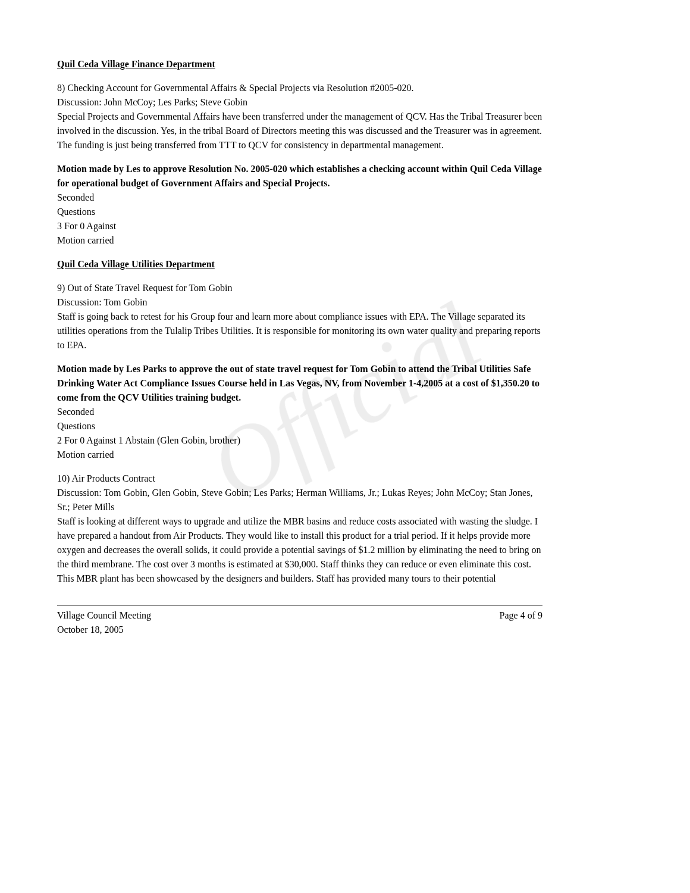Official
Quil Ceda Village Finance Department
8) Checking Account for Governmental Affairs & Special Projects via Resolution #2005-020.
Discussion: John McCoy; Les Parks; Steve Gobin
Special Projects and Governmental Affairs have been transferred under the management of QCV. Has the Tribal Treasurer been involved in the discussion. Yes, in the tribal Board of Directors meeting this was discussed and the Treasurer was in agreement. The funding is just being transferred from TTT to QCV for consistency in departmental management.
Motion made by Les to approve Resolution No. 2005-020 which establishes a checking account within Quil Ceda Village for operational budget of Government Affairs and Special Projects.
Seconded
Questions
3 For 0 Against
Motion carried
Quil Ceda Village Utilities Department
9) Out of State Travel Request for Tom Gobin
Discussion: Tom Gobin
Staff is going back to retest for his Group four and learn more about compliance issues with EPA. The Village separated its utilities operations from the Tulalip Tribes Utilities. It is responsible for monitoring its own water quality and preparing reports to EPA.
Motion made by Les Parks to approve the out of state travel request for Tom Gobin to attend the Tribal Utilities Safe Drinking Water Act Compliance Issues Course held in Las Vegas, NV, from November 1-4,2005 at a cost of $1,350.20 to come from the QCV Utilities training budget.
Seconded
Questions
2 For 0 Against 1 Abstain (Glen Gobin, brother)
Motion carried
10) Air Products Contract
Discussion: Tom Gobin, Glen Gobin, Steve Gobin; Les Parks; Herman Williams, Jr.; Lukas Reyes; John McCoy; Stan Jones, Sr.; Peter Mills
Staff is looking at different ways to upgrade and utilize the MBR basins and reduce costs associated with wasting the sludge. I have prepared a handout from Air Products. They would like to install this product for a trial period. If it helps provide more oxygen and decreases the overall solids, it could provide a potential savings of $1.2 million by eliminating the need to bring on the third membrane. The cost over 3 months is estimated at $30,000. Staff thinks they can reduce or even eliminate this cost. This MBR plant has been showcased by the designers and builders. Staff has provided many tours to their potential
Village Council Meeting
October 18, 2005
Page 4 of 9